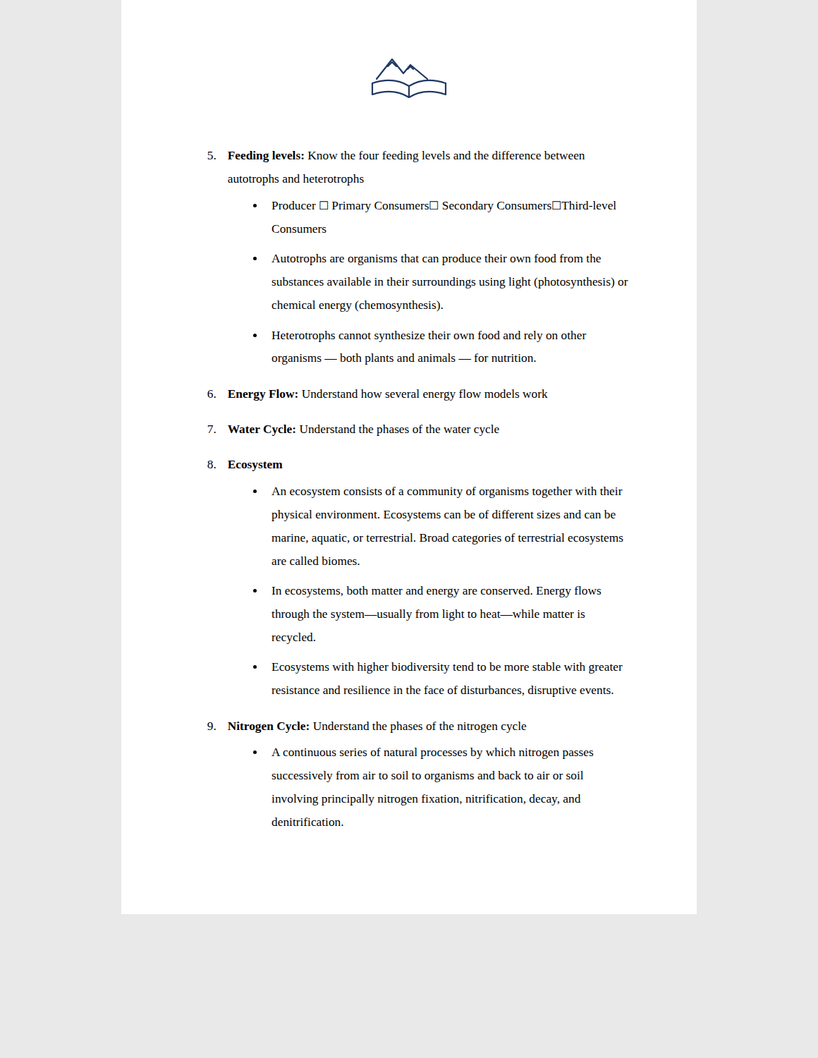Feeding levels: Know the four feeding levels and the difference between autotrophs and heterotrophs
Producer ☐ Primary Consumers☐ Secondary Consumers☐Third-level Consumers
Autotrophs are organisms that can produce their own food from the substances available in their surroundings using light (photosynthesis) or chemical energy (chemosynthesis).
Heterotrophs cannot synthesize their own food and rely on other organisms — both plants and animals — for nutrition.
Energy Flow: Understand how several energy flow models work
Water Cycle: Understand the phases of the water cycle
Ecosystem
An ecosystem consists of a community of organisms together with their physical environment. Ecosystems can be of different sizes and can be marine, aquatic, or terrestrial. Broad categories of terrestrial ecosystems are called biomes.
In ecosystems, both matter and energy are conserved. Energy flows through the system—usually from light to heat—while matter is recycled.
Ecosystems with higher biodiversity tend to be more stable with greater resistance and resilience in the face of disturbances, disruptive events.
Nitrogen Cycle: Understand the phases of the nitrogen cycle
A continuous series of natural processes by which nitrogen passes successively from air to soil to organisms and back to air or soil involving principally nitrogen fixation, nitrification, decay, and denitrification.